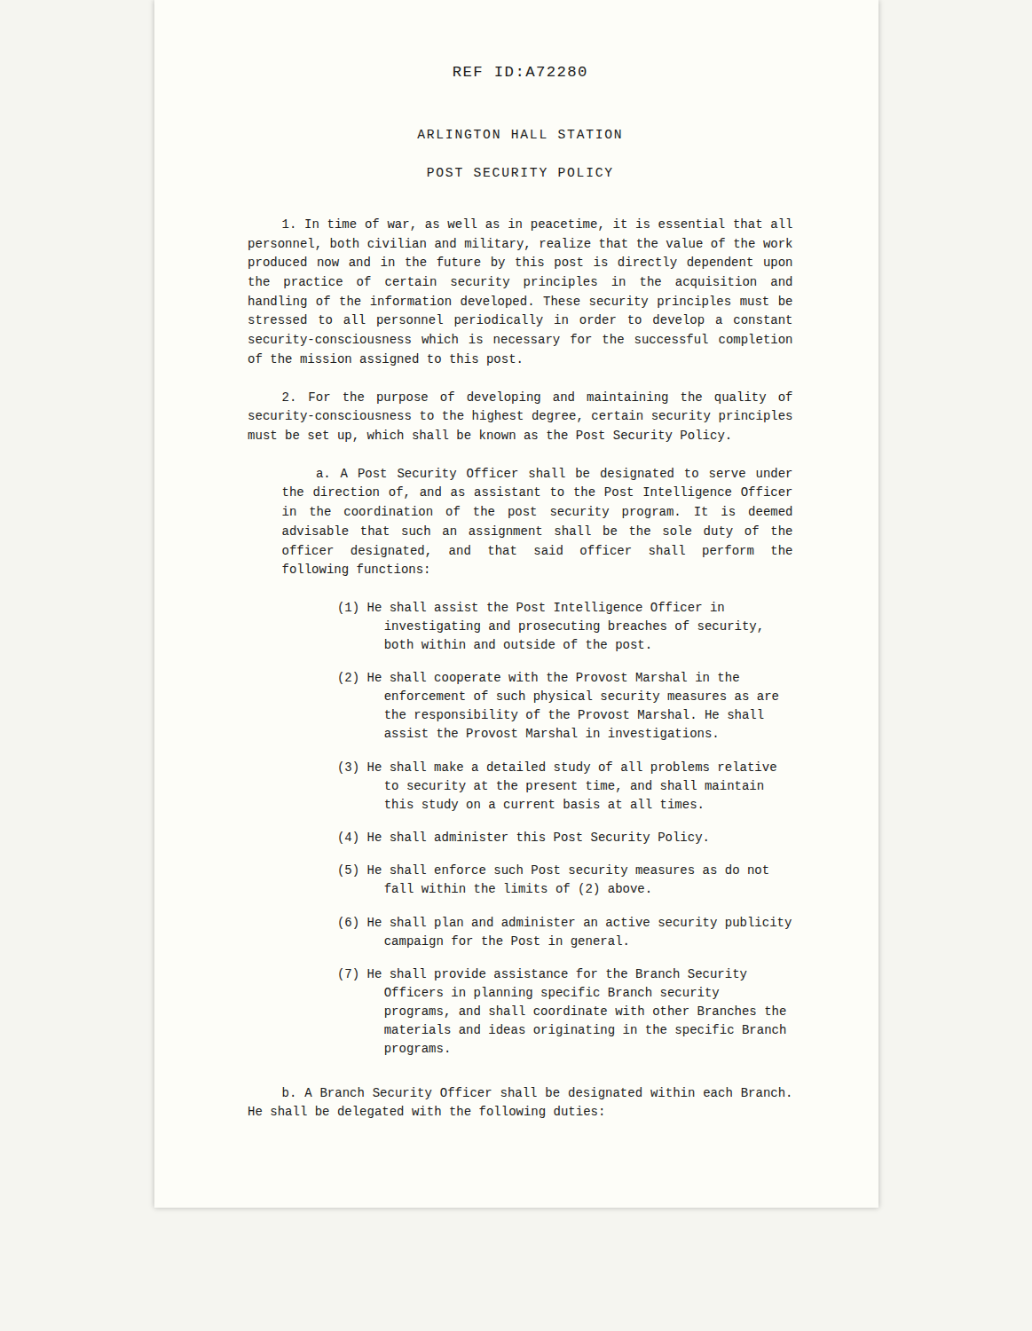REF ID:A72280
ARLINGTON HALL STATION
POST SECURITY POLICY
1. In time of war, as well as in peacetime, it is essential that all personnel, both civilian and military, realize that the value of the work produced now and in the future by this post is directly dependent upon the practice of certain security principles in the acquisition and handling of the information developed. These security principles must be stressed to all personnel periodically in order to develop a constant security-consciousness which is necessary for the successful completion of the mission assigned to this post.
2. For the purpose of developing and maintaining the quality of security-consciousness to the highest degree, certain security principles must be set up, which shall be known as the Post Security Policy.
a. A Post Security Officer shall be designated to serve under the direction of, and as assistant to the Post Intelligence Officer in the coordination of the post security program. It is deemed advisable that such an assignment shall be the sole duty of the officer designated, and that said officer shall perform the following functions:
(1) He shall assist the Post Intelligence Officer in investigating and prosecuting breaches of security, both within and outside of the post.
(2) He shall cooperate with the Provost Marshal in the enforcement of such physical security measures as are the responsibility of the Provost Marshal. He shall assist the Provost Marshal in investigations.
(3) He shall make a detailed study of all problems relative to security at the present time, and shall maintain this study on a current basis at all times.
(4) He shall administer this Post Security Policy.
(5) He shall enforce such Post security measures as do not fall within the limits of (2) above.
(6) He shall plan and administer an active security publicity campaign for the Post in general.
(7) He shall provide assistance for the Branch Security Officers in planning specific Branch security programs, and shall coordinate with other Branches the materials and ideas originating in the specific Branch programs.
b. A Branch Security Officer shall be designated within each Branch. He shall be delegated with the following duties: